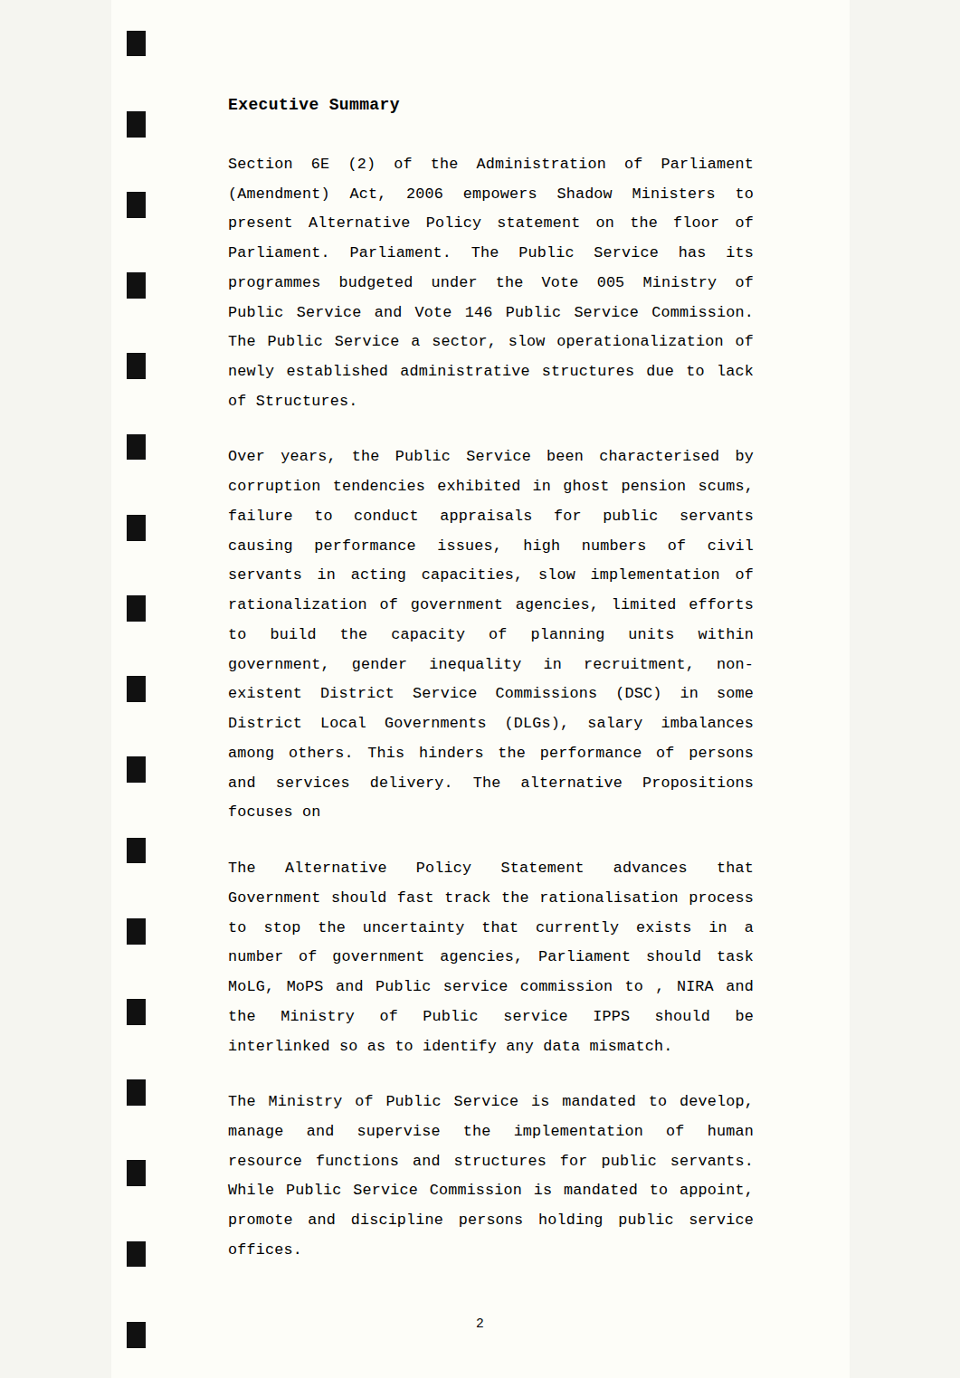Executive Summary
Section 6E (2) of the Administration of Parliament (Amendment) Act, 2006 empowers Shadow Ministers to present Alternative Policy statement on the floor of Parliament. Parliament. The Public Service has its programmes budgeted under the Vote 005 Ministry of Public Service and Vote 146 Public Service Commission. The Public Service a sector, slow operationalization of newly established administrative structures due to lack of Structures.
Over years, the Public Service been characterised by corruption tendencies exhibited in ghost pension scums, failure to conduct appraisals for public servants causing performance issues, high numbers of civil servants in acting capacities, slow implementation of rationalization of government agencies, limited efforts to build the capacity of planning units within government, gender inequality in recruitment, non-existent District Service Commissions (DSC) in some District Local Governments (DLGs), salary imbalances among others. This hinders the performance of persons and services delivery. The alternative Propositions focuses on
The Alternative Policy Statement advances that Government should fast track the rationalisation process to stop the uncertainty that currently exists in a number of government agencies, Parliament should task MoLG, MoPS and Public service commission to , NIRA and the Ministry of Public service IPPS should be interlinked so as to identify any data mismatch.
The Ministry of Public Service is mandated to develop, manage and supervise the implementation of human resource functions and structures for public servants. While Public Service Commission is mandated to appoint, promote and discipline persons holding public service offices.
2